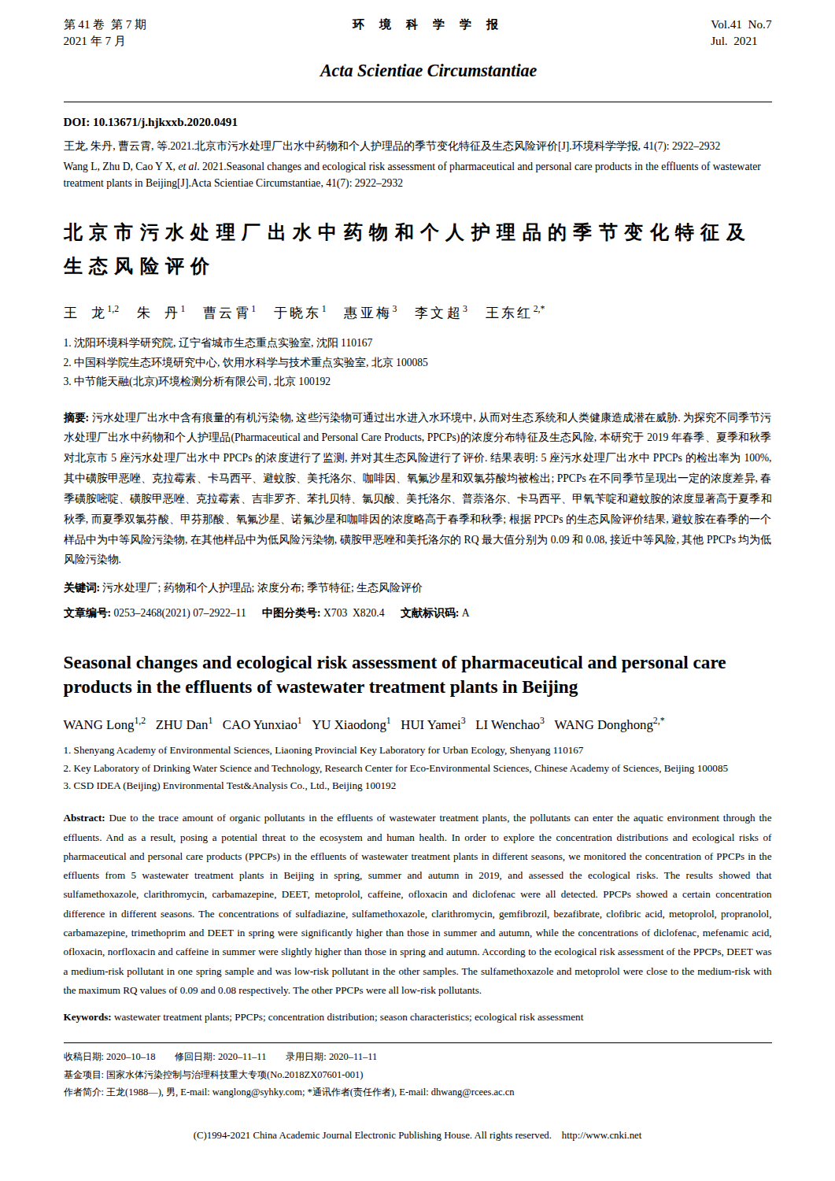第 41 卷 第 7 期
2021 年 7 月
环 境 科 学 学 报
Acta Scientiae Circumstantiae
Vol.41 No.7
Jul. 2021
DOI: 10.13671/j.hjkxxb.2020.0491
王龙, 朱丹, 曹云霄, 等.2021.北京市污水处理厂出水中药物和个人护理品的季节变化特征及生态风险评价[J].环境科学学报, 41(7): 2922–2932
Wang L, Zhu D, Cao Y X, et al. 2021.Seasonal changes and ecological risk assessment of pharmaceutical and personal care products in the effluents of wastewater treatment plants in Beijing[J].Acta Scientiae Circumstantiae, 41(7): 2922–2932
北京市污水处理厂出水中药物和个人护理品的季节变化特征及生态风险评价
王 龙1,2 朱 丹1 曹云霄1 于晓东1 惠亚梅3 李文超3 王东红2,*
1. 沈阳环境科学研究院, 辽宁省城市生态重点实验室, 沈阳 110167
2. 中国科学院生态环境研究中心, 饮用水科学与技术重点实验室, 北京 100085
3. 中节能天融(北京)环境检测分析有限公司, 北京 100192
摘要: 污水处理厂出水中含有痕量的有机污染物, 这些污染物可通过出水进入水环境中, 从而对生态系统和人类健康造成潜在威胁. 为探究不同季节污水处理厂出水中药物和个人护理品(Pharmaceutical and Personal Care Products, PPCPs)的浓度分布特征及生态风险, 本研究于 2019 年春季、夏季和秋季对北京市 5 座污水处理厂出水中 PPCPs 的浓度进行了监测, 并对其生态风险进行了评价. 结果表明: 5 座污水处理厂出水中 PPCPs 的检出率为 100%, 其中磺胺甲恶唑、克拉霉素、卡马西平、避蚊胺、美托洛尔、咖啡因、氧氟沙星和双氯芬酸均被检出; PPCPs 在不同季节呈现出一定的浓度差异, 春季磺胺嘧啶、磺胺甲恶唑、克拉霉素、吉非罗齐、苯扎贝特、氯贝酸、美托洛尔、普萘洛尔、卡马西平、甲氧苄啶和避蚊胺的浓度显著高于夏季和秋季, 而夏季双氯芬酸、甲芬那酸、氧氟沙星、诺氟沙星和咖啡因的浓度略高于春季和秋季; 根据 PPCPs 的生态风险评价结果, 避蚊胺在春季的一个样品中为中等风险污染物, 在其他样品中为低风险污染物, 磺胺甲恶唑和美托洛尔的 RQ 最大值分别为 0.09 和 0.08, 接近中等风险, 其他 PPCPs 均为低风险污染物.
关键词: 污水处理厂; 药物和个人护理品; 浓度分布; 季节特征; 生态风险评价
文章编号: 0253–2468(2021) 07–2922–11 中图分类号: X703 X820.4 文献标识码: A
Seasonal changes and ecological risk assessment of pharmaceutical and personal care products in the effluents of wastewater treatment plants in Beijing
WANG Long1,2 ZHU Dan1 CAO Yunxiao1 YU Xiaodong1 HUI Yamei3 LI Wenchao3 WANG Donghong2,*
1. Shenyang Academy of Environmental Sciences, Liaoning Provincial Key Laboratory for Urban Ecology, Shenyang 110167
2. Key Laboratory of Drinking Water Science and Technology, Research Center for Eco-Environmental Sciences, Chinese Academy of Sciences, Beijing 100085
3. CSD IDEA (Beijing) Environmental Test&Analysis Co., Ltd., Beijing 100192
Abstract: Due to the trace amount of organic pollutants in the effluents of wastewater treatment plants, the pollutants can enter the aquatic environment through the effluents. And as a result, posing a potential threat to the ecosystem and human health. In order to explore the concentration distributions and ecological risks of pharmaceutical and personal care products (PPCPs) in the effluents of wastewater treatment plants in different seasons, we monitored the concentration of PPCPs in the effluents from 5 wastewater treatment plants in Beijing in spring, summer and autumn in 2019, and assessed the ecological risks. The results showed that sulfamethoxazole, clarithromycin, carbamazepine, DEET, metoprolol, caffeine, ofloxacin and diclofenac were all detected. PPCPs showed a certain concentration difference in different seasons. The concentrations of sulfadiazine, sulfamethoxazole, clarithromycin, gemfibrozil, bezafibrate, clofibric acid, metoprolol, propranolol, carbamazepine, trimethoprim and DEET in spring were significantly higher than those in summer and autumn, while the concentrations of diclofenac, mefenamic acid, ofloxacin, norfloxacin and caffeine in summer were slightly higher than those in spring and autumn. According to the ecological risk assessment of the PPCPs, DEET was a medium-risk pollutant in one spring sample and was low-risk pollutant in the other samples. The sulfamethoxazole and metoprolol were close to the medium-risk with the maximum RQ values of 0.09 and 0.08 respectively. The other PPCPs were all low-risk pollutants.
Keywords: wastewater treatment plants; PPCPs; concentration distribution; season characteristics; ecological risk assessment
收稿日期: 2020–10–18 修回日期: 2020–11–11 录用日期: 2020–11–11 基金项目: 国家水体污染控制与治理科技重大专项(No.2018ZX07601-001) 作者简介: 王龙(1988—), 男, E-mail: wanglong@syhky.com; *通讯作者(责任作者), E-mail: dhwang@rcees.ac.cn
(C)1994-2021 China Academic Journal Electronic Publishing House. All rights reserved. http://www.cnki.net